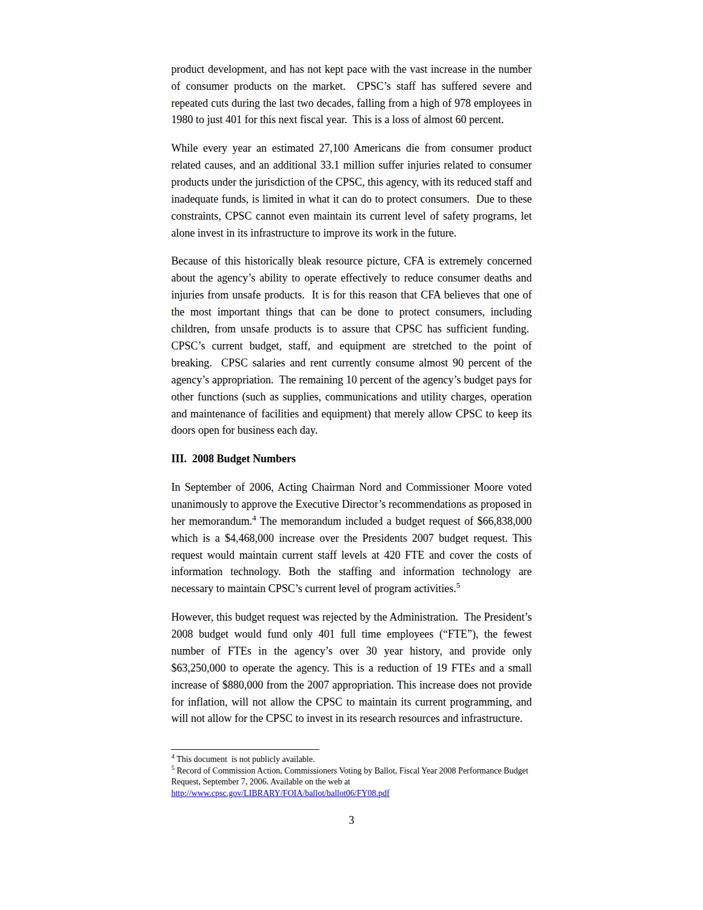product development, and has not kept pace with the vast increase in the number of consumer products on the market. CPSC’s staff has suffered severe and repeated cuts during the last two decades, falling from a high of 978 employees in 1980 to just 401 for this next fiscal year. This is a loss of almost 60 percent.
While every year an estimated 27,100 Americans die from consumer product related causes, and an additional 33.1 million suffer injuries related to consumer products under the jurisdiction of the CPSC, this agency, with its reduced staff and inadequate funds, is limited in what it can do to protect consumers. Due to these constraints, CPSC cannot even maintain its current level of safety programs, let alone invest in its infrastructure to improve its work in the future.
Because of this historically bleak resource picture, CFA is extremely concerned about the agency’s ability to operate effectively to reduce consumer deaths and injuries from unsafe products. It is for this reason that CFA believes that one of the most important things that can be done to protect consumers, including children, from unsafe products is to assure that CPSC has sufficient funding. CPSC’s current budget, staff, and equipment are stretched to the point of breaking. CPSC salaries and rent currently consume almost 90 percent of the agency’s appropriation. The remaining 10 percent of the agency’s budget pays for other functions (such as supplies, communications and utility charges, operation and maintenance of facilities and equipment) that merely allow CPSC to keep its doors open for business each day.
III. 2008 Budget Numbers
In September of 2006, Acting Chairman Nord and Commissioner Moore voted unanimously to approve the Executive Director’s recommendations as proposed in her memorandum.4 The memorandum included a budget request of $66,838,000 which is a $4,468,000 increase over the Presidents 2007 budget request. This request would maintain current staff levels at 420 FTE and cover the costs of information technology. Both the staffing and information technology are necessary to maintain CPSC’s current level of program activities.5
However, this budget request was rejected by the Administration. The President’s 2008 budget would fund only 401 full time employees (“FTE”), the fewest number of FTEs in the agency’s over 30 year history, and provide only $63,250,000 to operate the agency. This is a reduction of 19 FTEs and a small increase of $880,000 from the 2007 appropriation. This increase does not provide for inflation, will not allow the CPSC to maintain its current programming, and will not allow for the CPSC to invest in its research resources and infrastructure.
4 This document is not publicly available.
5 Record of Commission Action, Commissioners Voting by Ballot, Fiscal Year 2008 Performance Budget Request, September 7, 2006. Available on the web at
http://www.cpsc.gov/LIBRARY/FOIA/ballot/ballot06/FY08.pdf
3